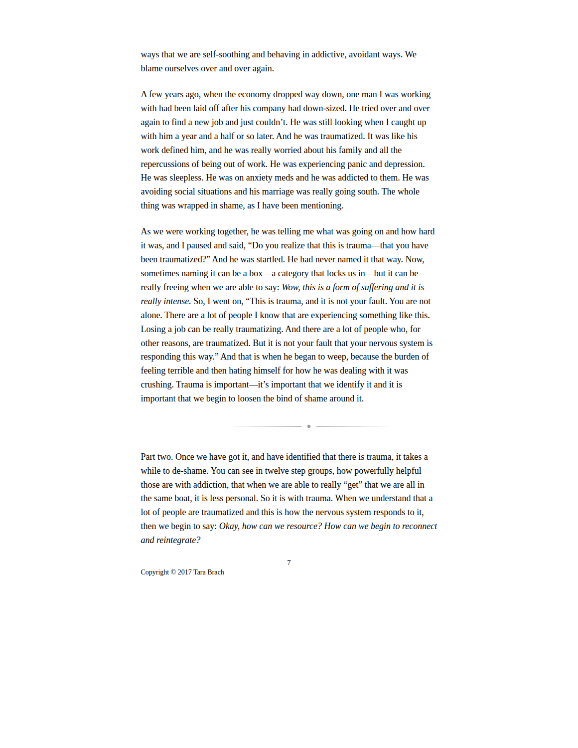ways that we are self-soothing and behaving in addictive, avoidant ways. We blame ourselves over and over again.
A few years ago, when the economy dropped way down, one man I was working with had been laid off after his company had down-sized. He tried over and over again to find a new job and just couldn’t. He was still looking when I caught up with him a year and a half or so later. And he was traumatized. It was like his work defined him, and he was really worried about his family and all the repercussions of being out of work. He was experiencing panic and depression. He was sleepless. He was on anxiety meds and he was addicted to them. He was avoiding social situations and his marriage was really going south. The whole thing was wrapped in shame, as I have been mentioning.
As we were working together, he was telling me what was going on and how hard it was, and I paused and said, “Do you realize that this is trauma—that you have been traumatized?” And he was startled. He had never named it that way. Now, sometimes naming it can be a box—a category that locks us in—but it can be really freeing when we are able to say: Wow, this is a form of suffering and it is really intense. So, I went on, “This is trauma, and it is not your fault. You are not alone. There are a lot of people I know that are experiencing something like this. Losing a job can be really traumatizing. And there are a lot of people who, for other reasons, are traumatized. But it is not your fault that your nervous system is responding this way.” And that is when he began to weep, because the burden of feeling terrible and then hating himself for how he was dealing with it was crushing. Trauma is important—it’s important that we identify it and it is important that we begin to loosen the bind of shame around it.
Part two. Once we have got it, and have identified that there is trauma, it takes a while to de-shame. You can see in twelve step groups, how powerfully helpful those are with addiction, that when we are able to really “get” that we are all in the same boat, it is less personal. So it is with trauma. When we understand that a lot of people are traumatized and this is how the nervous system responds to it, then we begin to say: Okay, how can we resource? How can we begin to reconnect and reintegrate?
7
Copyright © 2017 Tara Brach